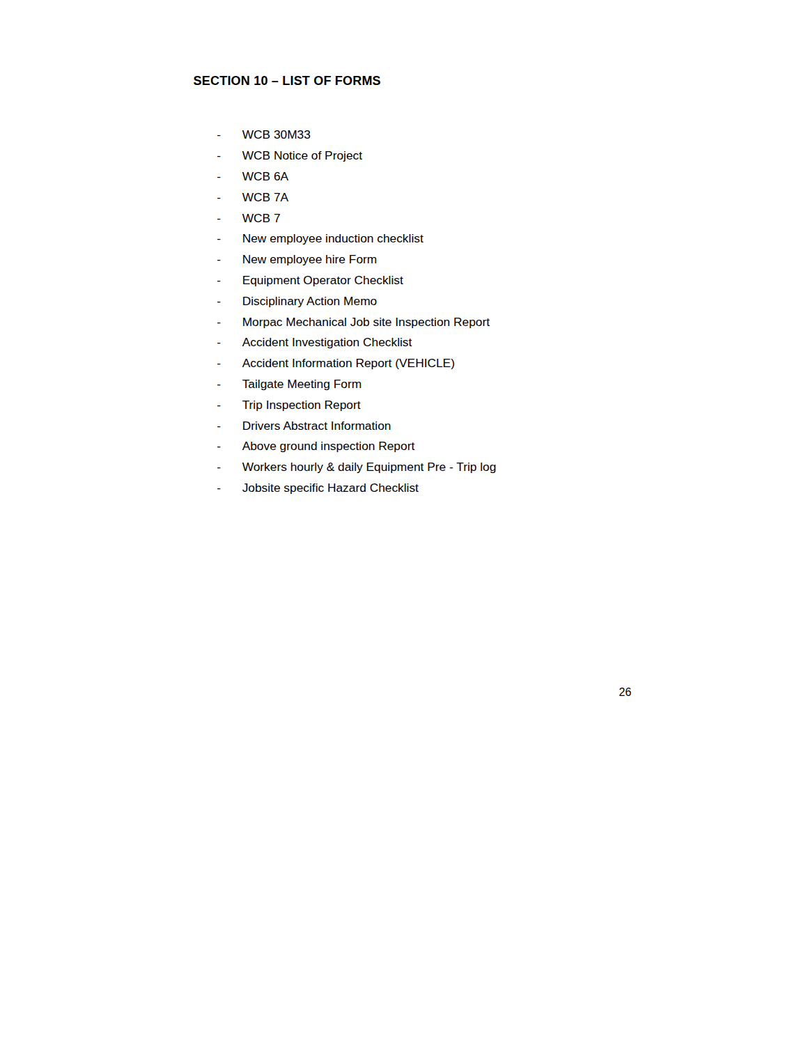SECTION 10 – LIST OF FORMS
WCB 30M33
WCB Notice of Project
WCB 6A
WCB 7A
WCB 7
New employee induction checklist
New employee hire Form
Equipment Operator Checklist
Disciplinary Action Memo
Morpac Mechanical Job site Inspection Report
Accident Investigation Checklist
Accident Information Report (VEHICLE)
Tailgate Meeting Form
Trip Inspection Report
Drivers Abstract Information
Above ground inspection Report
Workers hourly & daily Equipment Pre - Trip log
Jobsite specific Hazard Checklist
26